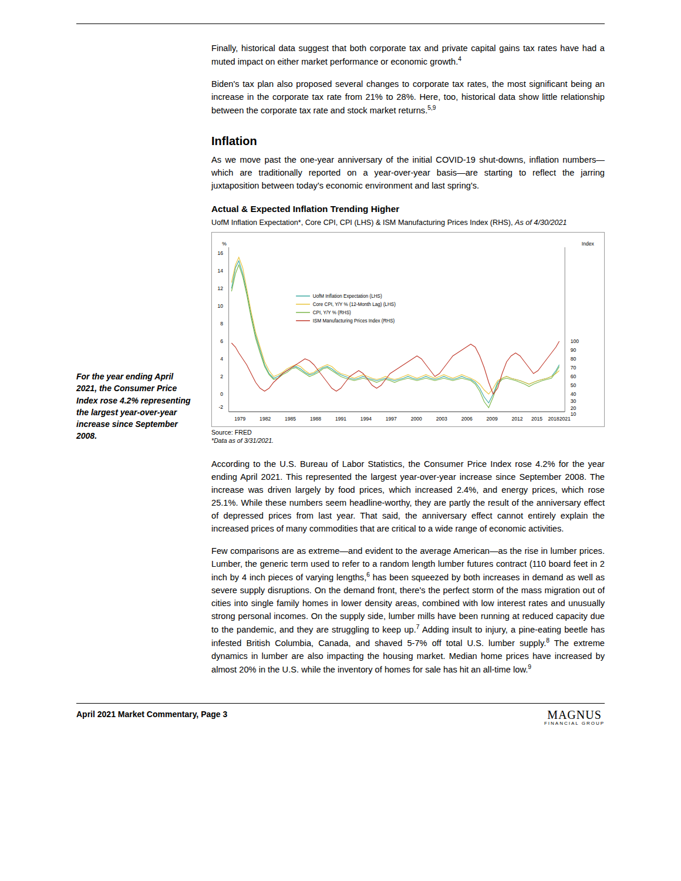For the year ending April 2021, the Consumer Price Index rose 4.2% representing the largest year-over-year increase since September 2008.
Finally, historical data suggest that both corporate tax and private capital gains tax rates have had a muted impact on either market performance or economic growth.4
Biden's tax plan also proposed several changes to corporate tax rates, the most significant being an increase in the corporate tax rate from 21% to 28%. Here, too, historical data show little relationship between the corporate tax rate and stock market returns.5,9
Inflation
As we move past the one-year anniversary of the initial COVID-19 shut-downs, inflation numbers—which are traditionally reported on a year-over-year basis—are starting to reflect the jarring juxtaposition between today's economic environment and last spring's.
Actual & Expected Inflation Trending Higher
UofM Inflation Expectation*, Core CPI, CPI (LHS) & ISM Manufacturing Prices Index (RHS), As of 4/30/2021
% Index 16 14 12 10 8 6 4 2 0 -2 100 90 80 70 60 50 40 30 20 10 1979 1982 1985 1988 1991 1994 1997 2000 2003 2006 2009 2012 2015 2018 2021 UofM Inflation Expectation (LHS) Core CPI, Y/Y % (12-Month Lag) (LHS) CPI, Y/Y % (RHS) ISM Manufacturing Prices Index (RHS)
Source: FRED
*Data as of 3/31/2021.
According to the U.S. Bureau of Labor Statistics, the Consumer Price Index rose 4.2% for the year ending April 2021. This represented the largest year-over-year increase since September 2008. The increase was driven largely by food prices, which increased 2.4%, and energy prices, which rose 25.1%. While these numbers seem headline-worthy, they are partly the result of the anniversary effect of depressed prices from last year. That said, the anniversary effect cannot entirely explain the increased prices of many commodities that are critical to a wide range of economic activities.
Few comparisons are as extreme—and evident to the average American—as the rise in lumber prices. Lumber, the generic term used to refer to a random length lumber futures contract (110 board feet in 2 inch by 4 inch pieces of varying lengths,6 has been squeezed by both increases in demand as well as severe supply disruptions. On the demand front, there's the perfect storm of the mass migration out of cities into single family homes in lower density areas, combined with low interest rates and unusually strong personal incomes. On the supply side, lumber mills have been running at reduced capacity due to the pandemic, and they are struggling to keep up.7 Adding insult to injury, a pine-eating beetle has infested British Columbia, Canada, and shaved 5-7% off total U.S. lumber supply.8 The extreme dynamics in lumber are also impacting the housing market. Median home prices have increased by almost 20% in the U.S. while the inventory of homes for sale has hit an all-time low.9
April 2021 Market Commentary, Page 3
MAGNUS
FINANCIAL GROUP